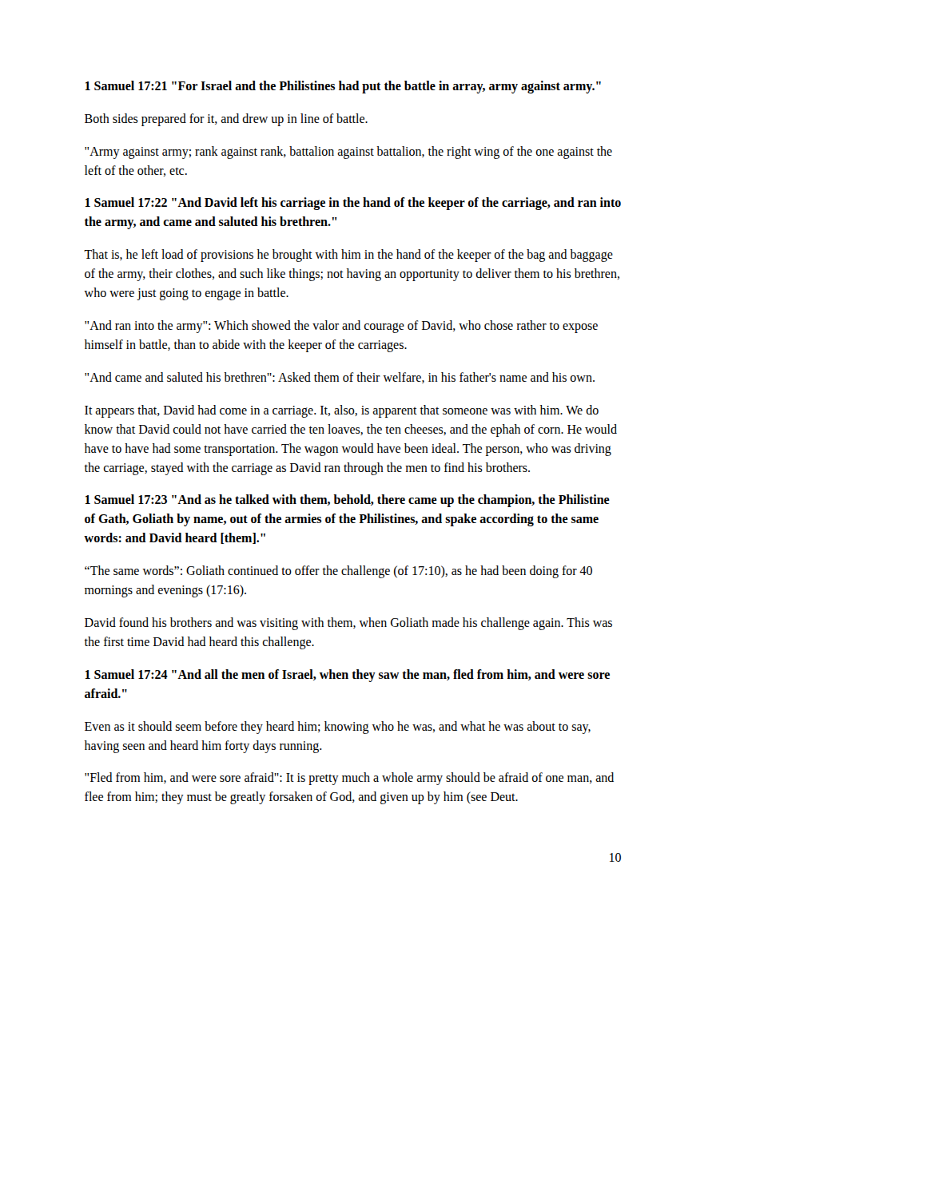1 Samuel 17:21 "For Israel and the Philistines had put the battle in array, army against army."
Both sides prepared for it, and drew up in line of battle.
"Army against army; rank against rank, battalion against battalion, the right wing of the one against the left of the other, etc.
1 Samuel 17:22 "And David left his carriage in the hand of the keeper of the carriage, and ran into the army, and came and saluted his brethren."
That is, he left load of provisions he brought with him in the hand of the keeper of the bag and baggage of the army, their clothes, and such like things; not having an opportunity to deliver them to his brethren, who were just going to engage in battle.
"And ran into the army": Which showed the valor and courage of David, who chose rather to expose himself in battle, than to abide with the keeper of the carriages.
"And came and saluted his brethren": Asked them of their welfare, in his father's name and his own.
It appears that, David had come in a carriage. It, also, is apparent that someone was with him. We do know that David could not have carried the ten loaves, the ten cheeses, and the ephah of corn. He would have to have had some transportation. The wagon would have been ideal. The person, who was driving the carriage, stayed with the carriage as David ran through the men to find his brothers.
1 Samuel 17:23 "And as he talked with them, behold, there came up the champion, the Philistine of Gath, Goliath by name, out of the armies of the Philistines, and spake according to the same words: and David heard [them]."
“The same words”: Goliath continued to offer the challenge (of 17:10), as he had been doing for 40 mornings and evenings (17:16).
David found his brothers and was visiting with them, when Goliath made his challenge again. This was the first time David had heard this challenge.
1 Samuel 17:24 "And all the men of Israel, when they saw the man, fled from him, and were sore afraid."
Even as it should seem before they heard him; knowing who he was, and what he was about to say, having seen and heard him forty days running.
"Fled from him, and were sore afraid": It is pretty much a whole army should be afraid of one man, and flee from him; they must be greatly forsaken of God, and given up by him (see Deut.
10